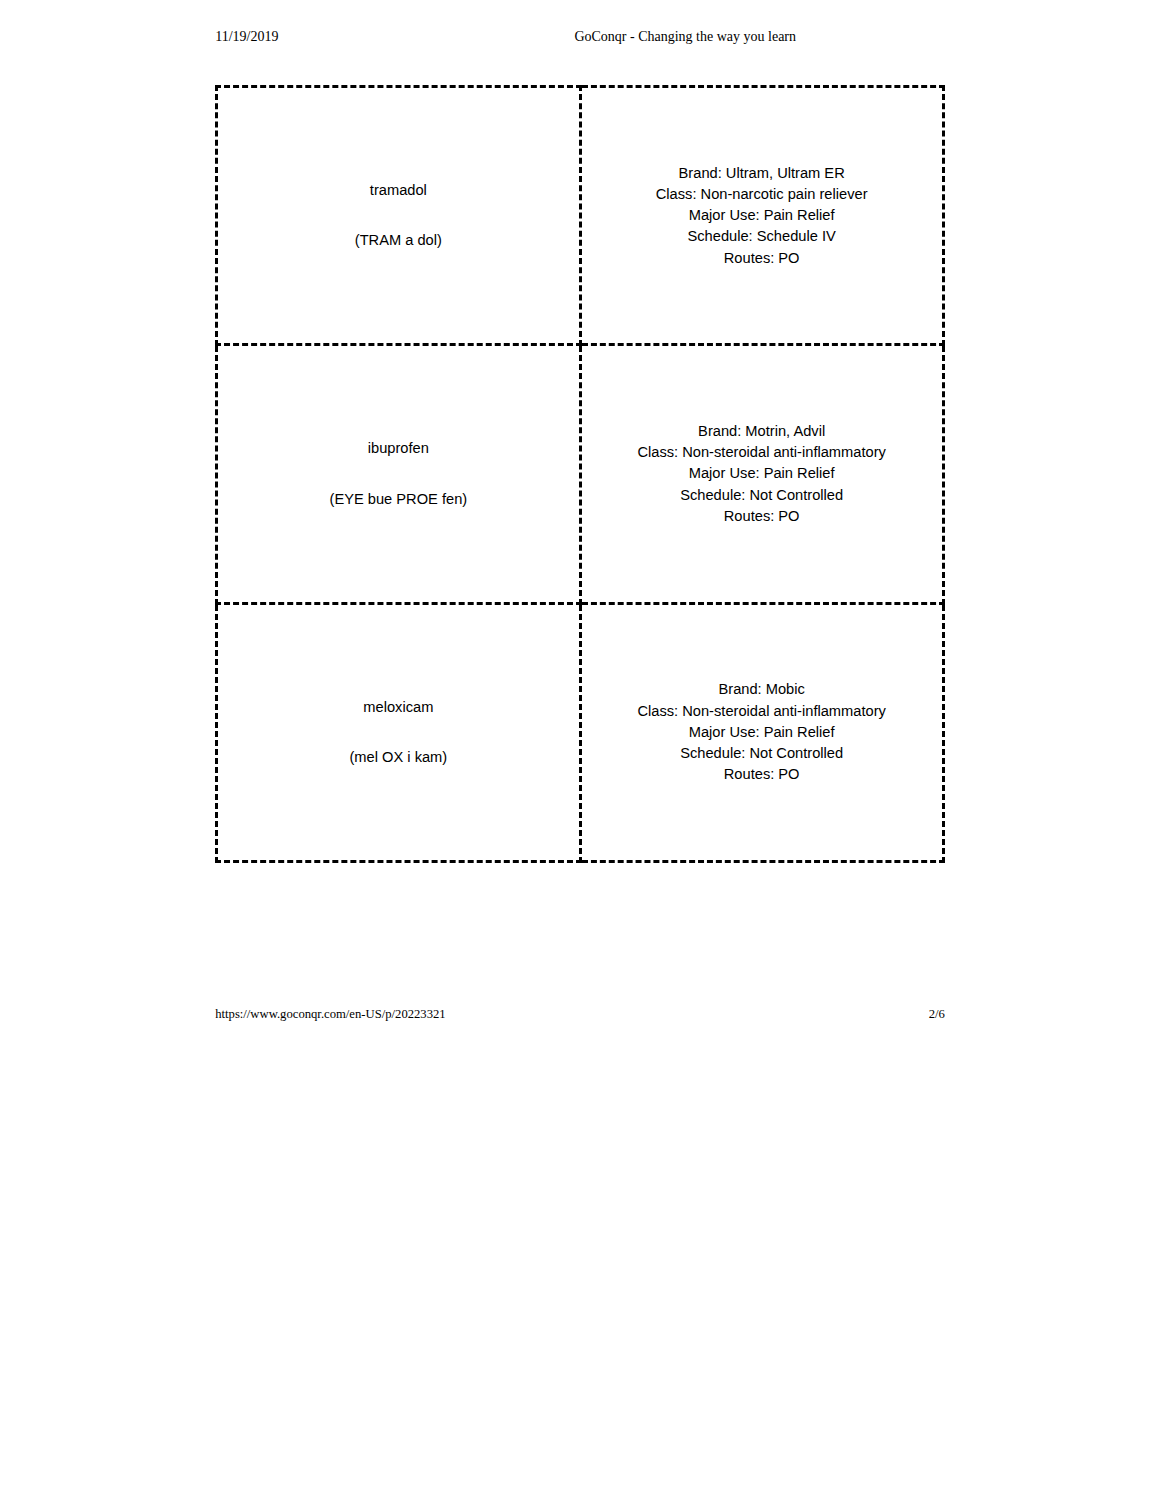11/19/2019 GoConqr - Changing the way you learn
| tramadol (TRAM a dol) | Brand: Ultram, Ultram ER Class: Non-narcotic pain reliever Major Use: Pain Relief Schedule: Schedule IV Routes: PO |
| ibuprofen (EYE bue PROE fen) | Brand: Motrin, Advil Class: Non-steroidal anti-inflammatory Major Use: Pain Relief Schedule: Not Controlled Routes: PO |
| meloxicam (mel OX i kam) | Brand: Mobic Class: Non-steroidal anti-inflammatory Major Use: Pain Relief Schedule: Not Controlled Routes: PO |
https://www.goconqr.com/en-US/p/20223321 2/6